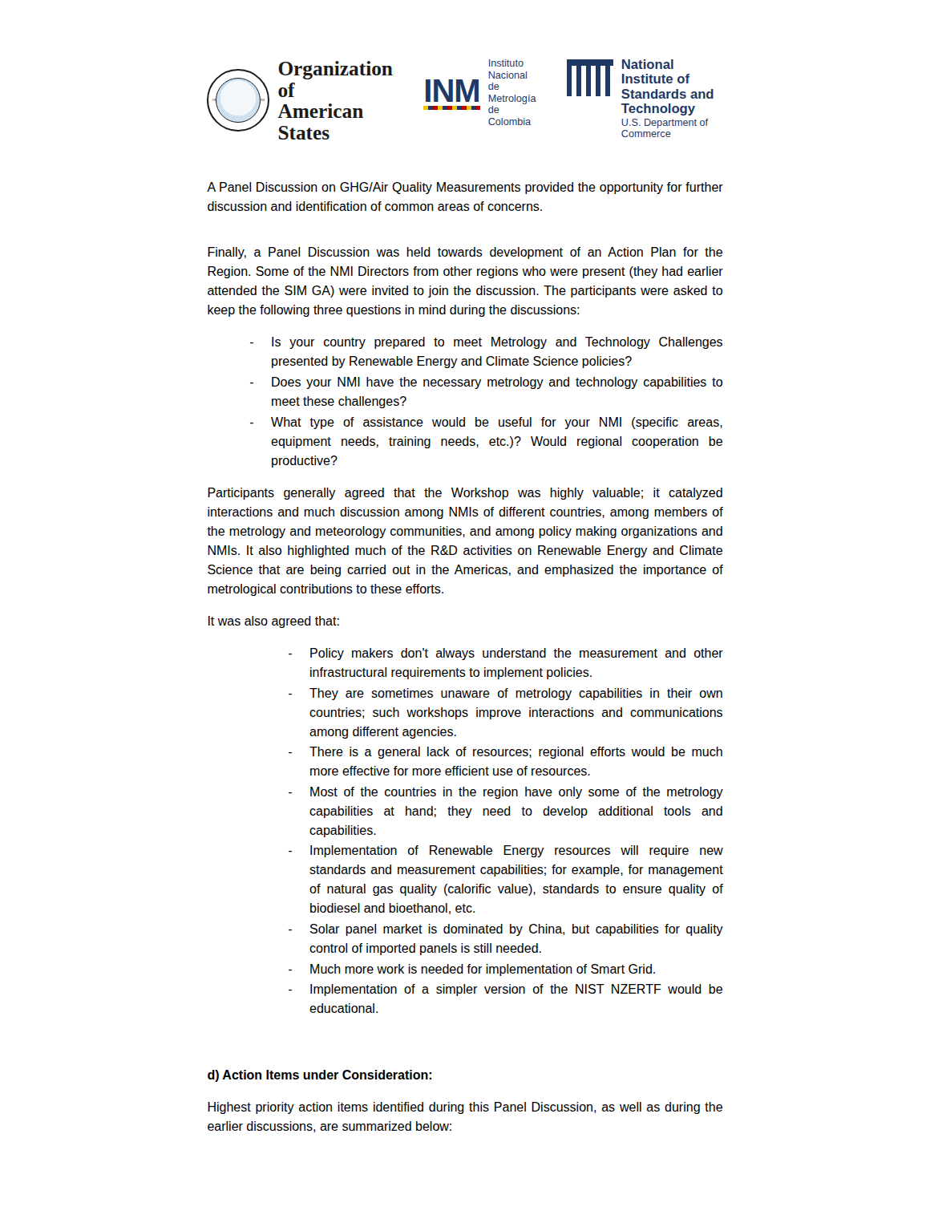Organization of
American States
INM
Instituto Nacional
de Metrología
de Colombia
National Institute of
Standards and Technology
U.S. Department of Commerce
A Panel Discussion on GHG/Air Quality Measurements provided the opportunity for further discussion and identification of common areas of concerns.
Finally, a Panel Discussion was held towards development of an Action Plan for the Region. Some of the NMI Directors from other regions who were present (they had earlier attended the SIM GA) were invited to join the discussion. The participants were asked to keep the following three questions in mind during the discussions:
Is your country prepared to meet Metrology and Technology Challenges presented by Renewable Energy and Climate Science policies?
Does your NMI have the necessary metrology and technology capabilities to meet these challenges?
What type of assistance would be useful for your NMI (specific areas, equipment needs, training needs, etc.)? Would regional cooperation be productive?
Participants generally agreed that the Workshop was highly valuable; it catalyzed interactions and much discussion among NMIs of different countries, among members of the metrology and meteorology communities, and among policy making organizations and NMIs. It also highlighted much of the R&D activities on Renewable Energy and Climate Science that are being carried out in the Americas, and emphasized the importance of metrological contributions to these efforts.
It was also agreed that:
Policy makers don't always understand the measurement and other infrastructural requirements to implement policies.
They are sometimes unaware of metrology capabilities in their own countries; such workshops improve interactions and communications among different agencies.
There is a general lack of resources; regional efforts would be much more effective for more efficient use of resources.
Most of the countries in the region have only some of the metrology capabilities at hand; they need to develop additional tools and capabilities.
Implementation of Renewable Energy resources will require new standards and measurement capabilities; for example, for management of natural gas quality (calorific value), standards to ensure quality of biodiesel and bioethanol, etc.
Solar panel market is dominated by China, but capabilities for quality control of imported panels is still needed.
Much more work is needed for implementation of Smart Grid.
Implementation of a simpler version of the NIST NZERTF would be educational.
d) Action Items under Consideration:
Highest priority action items identified during this Panel Discussion, as well as during the earlier discussions, are summarized below: